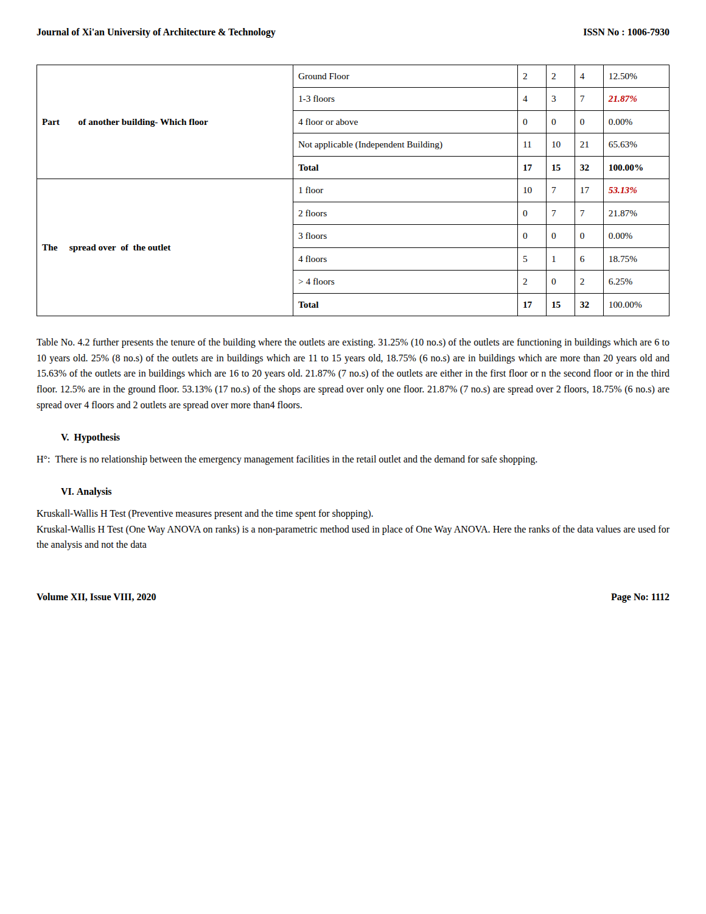Journal of Xi'an University of Architecture & Technology
ISSN No : 1006-7930
| Part of another building- Which floor | Ground Floor | 2 | 2 | 4 | 12.50% |
| 1-3 floors | 4 | 3 | 7 | 21.87% |
| 4 floor or above | 0 | 0 | 0 | 0.00% |
| Not applicable (Independent Building) | 11 | 10 | 21 | 65.63% |
| Total | 17 | 15 | 32 | 100.00% |
| The spread over of the outlet | 1 floor | 10 | 7 | 17 | 53.13% |
| 2 floors | 0 | 7 | 7 | 21.87% |
| 3 floors | 0 | 0 | 0 | 0.00% |
| 4 floors | 5 | 1 | 6 | 18.75% |
| > 4 floors | 2 | 0 | 2 | 6.25% |
| Total | 17 | 15 | 32 | 100.00% |
Table No. 4.2 further presents the tenure of the building where the outlets are existing. 31.25% (10 no.s) of the outlets are functioning in buildings which are 6 to 10 years old. 25% (8 no.s) of the outlets are in buildings which are 11 to 15 years old, 18.75% (6 no.s) are in buildings which are more than 20 years old and 15.63% of the outlets are in buildings which are 16 to 20 years old. 21.87% (7 no.s) of the outlets are either in the first floor or n the second floor or in the third floor. 12.5% are in the ground floor. 53.13% (17 no.s) of the shops are spread over only one floor. 21.87% (7 no.s) are spread over 2 floors, 18.75% (6 no.s) are spread over 4 floors and 2 outlets are spread over more than4 floors.
V. Hypothesis
H°: There is no relationship between the emergency management facilities in the retail outlet and the demand for safe shopping.
VI. Analysis
Kruskall-Wallis H Test (Preventive measures present and the time spent for shopping).
Kruskal-Wallis H Test (One Way ANOVA on ranks) is a non-parametric method used in place of One Way ANOVA. Here the ranks of the data values are used for the analysis and not the data
Volume XII, Issue VIII, 2020
Page No: 1112